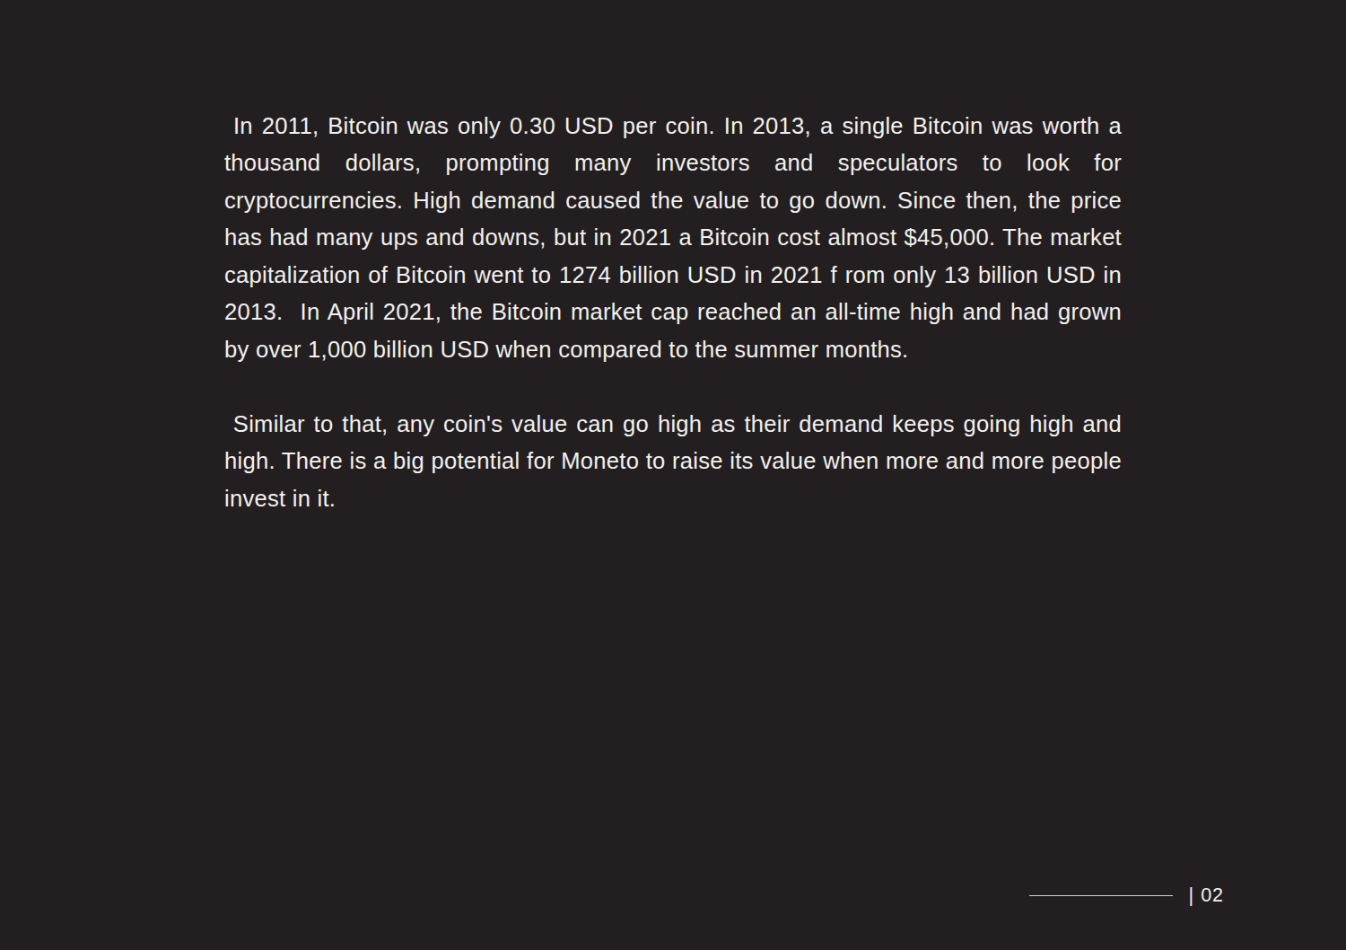In 2011, Bitcoin was only 0.30 USD per coin. In 2013, a single Bitcoin was worth a thousand dollars, prompting many investors and speculators to look for cryptocurrencies. High demand caused the value to go down. Since then, the price has had many ups and downs, but in 2021 a Bitcoin cost almost $45,000. The market capitalization of Bitcoin went to 1274 billion USD in 2021 f rom only 13 billion USD in 2013. In April 2021, the Bitcoin market cap reached an all-time high and had grown by over 1,000 billion USD when compared to the summer months.
Similar to that, any coin's value can go high as their demand keeps going high and high. There is a big potential for Moneto to raise its value when more and more people invest in it.
|02